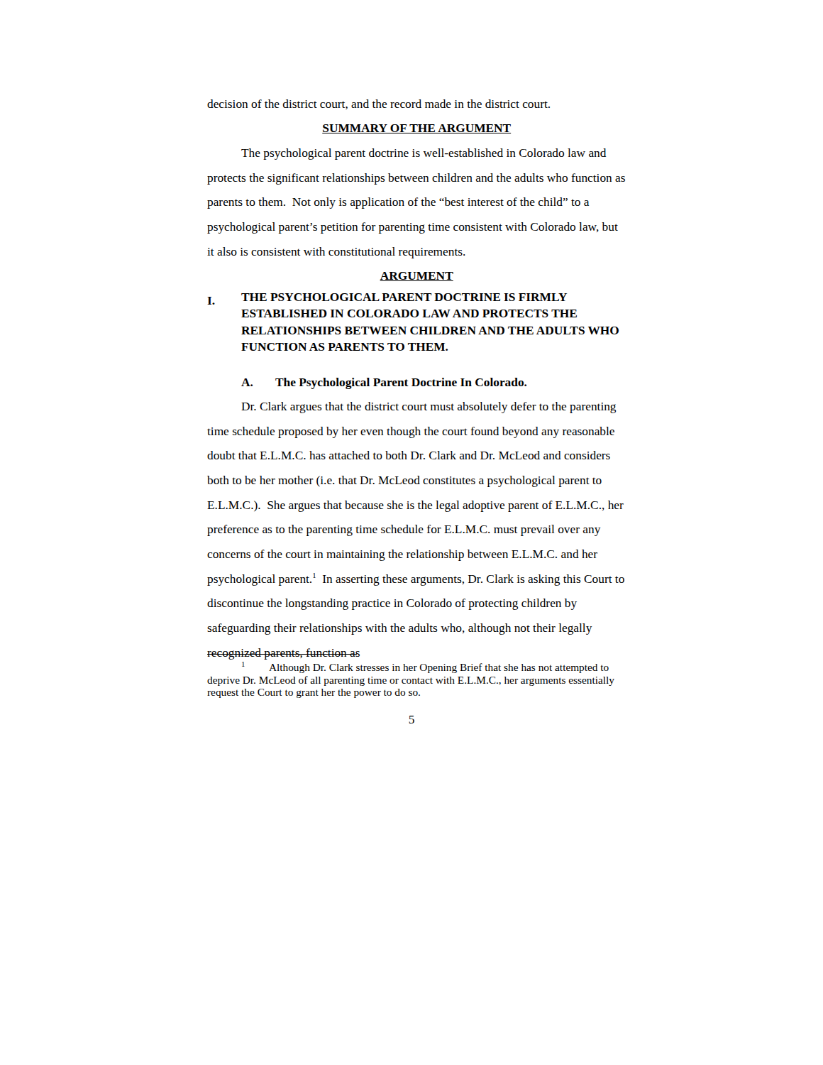decision of the district court, and the record made in the district court.
SUMMARY OF THE ARGUMENT
The psychological parent doctrine is well-established in Colorado law and protects the significant relationships between children and the adults who function as parents to them. Not only is application of the “best interest of the child” to a psychological parent’s petition for parenting time consistent with Colorado law, but it also is consistent with constitutional requirements.
ARGUMENT
I.
THE PSYCHOLOGICAL PARENT DOCTRINE IS FIRMLY ESTABLISHED IN COLORADO LAW AND PROTECTS THE RELATIONSHIPS BETWEEN CHILDREN AND THE ADULTS WHO FUNCTION AS PARENTS TO THEM.
A.
The Psychological Parent Doctrine In Colorado.
Dr. Clark argues that the district court must absolutely defer to the parenting time schedule proposed by her even though the court found beyond any reasonable doubt that E.L.M.C. has attached to both Dr. Clark and Dr. McLeod and considers both to be her mother (i.e. that Dr. McLeod constitutes a psychological parent to E.L.M.C.). She argues that because she is the legal adoptive parent of E.L.M.C., her preference as to the parenting time schedule for E.L.M.C. must prevail over any concerns of the court in maintaining the relationship between E.L.M.C. and her psychological parent.1 In asserting these arguments, Dr. Clark is asking this Court to discontinue the longstanding practice in Colorado of protecting children by safeguarding their relationships with the adults who, although not their legally recognized parents, function as
1 Although Dr. Clark stresses in her Opening Brief that she has not attempted to deprive Dr. McLeod of all parenting time or contact with E.L.M.C., her arguments essentially request the Court to grant her the power to do so.
5